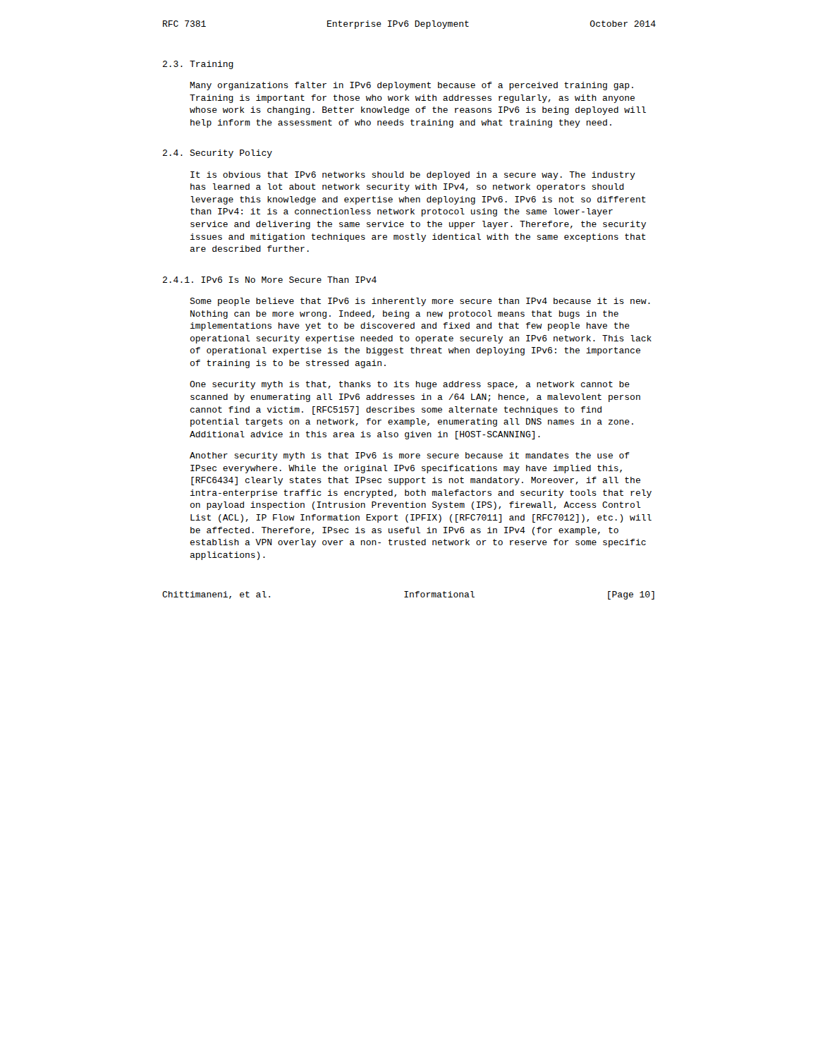RFC 7381 Enterprise IPv6 Deployment October 2014
2.3. Training
Many organizations falter in IPv6 deployment because of a perceived training gap. Training is important for those who work with addresses regularly, as with anyone whose work is changing. Better knowledge of the reasons IPv6 is being deployed will help inform the assessment of who needs training and what training they need.
2.4. Security Policy
It is obvious that IPv6 networks should be deployed in a secure way. The industry has learned a lot about network security with IPv4, so network operators should leverage this knowledge and expertise when deploying IPv6. IPv6 is not so different than IPv4: it is a connectionless network protocol using the same lower-layer service and delivering the same service to the upper layer. Therefore, the security issues and mitigation techniques are mostly identical with the same exceptions that are described further.
2.4.1. IPv6 Is No More Secure Than IPv4
Some people believe that IPv6 is inherently more secure than IPv4 because it is new. Nothing can be more wrong. Indeed, being a new protocol means that bugs in the implementations have yet to be discovered and fixed and that few people have the operational security expertise needed to operate securely an IPv6 network. This lack of operational expertise is the biggest threat when deploying IPv6: the importance of training is to be stressed again.
One security myth is that, thanks to its huge address space, a network cannot be scanned by enumerating all IPv6 addresses in a /64 LAN; hence, a malevolent person cannot find a victim. [RFC5157] describes some alternate techniques to find potential targets on a network, for example, enumerating all DNS names in a zone. Additional advice in this area is also given in [HOST-SCANNING].
Another security myth is that IPv6 is more secure because it mandates the use of IPsec everywhere. While the original IPv6 specifications may have implied this, [RFC6434] clearly states that IPsec support is not mandatory. Moreover, if all the intra-enterprise traffic is encrypted, both malefactors and security tools that rely on payload inspection (Intrusion Prevention System (IPS), firewall, Access Control List (ACL), IP Flow Information Export (IPFIX) ([RFC7011] and [RFC7012]), etc.) will be affected. Therefore, IPsec is as useful in IPv6 as in IPv4 (for example, to establish a VPN overlay over a non- trusted network or to reserve for some specific applications).
Chittimaneni, et al. Informational [Page 10]